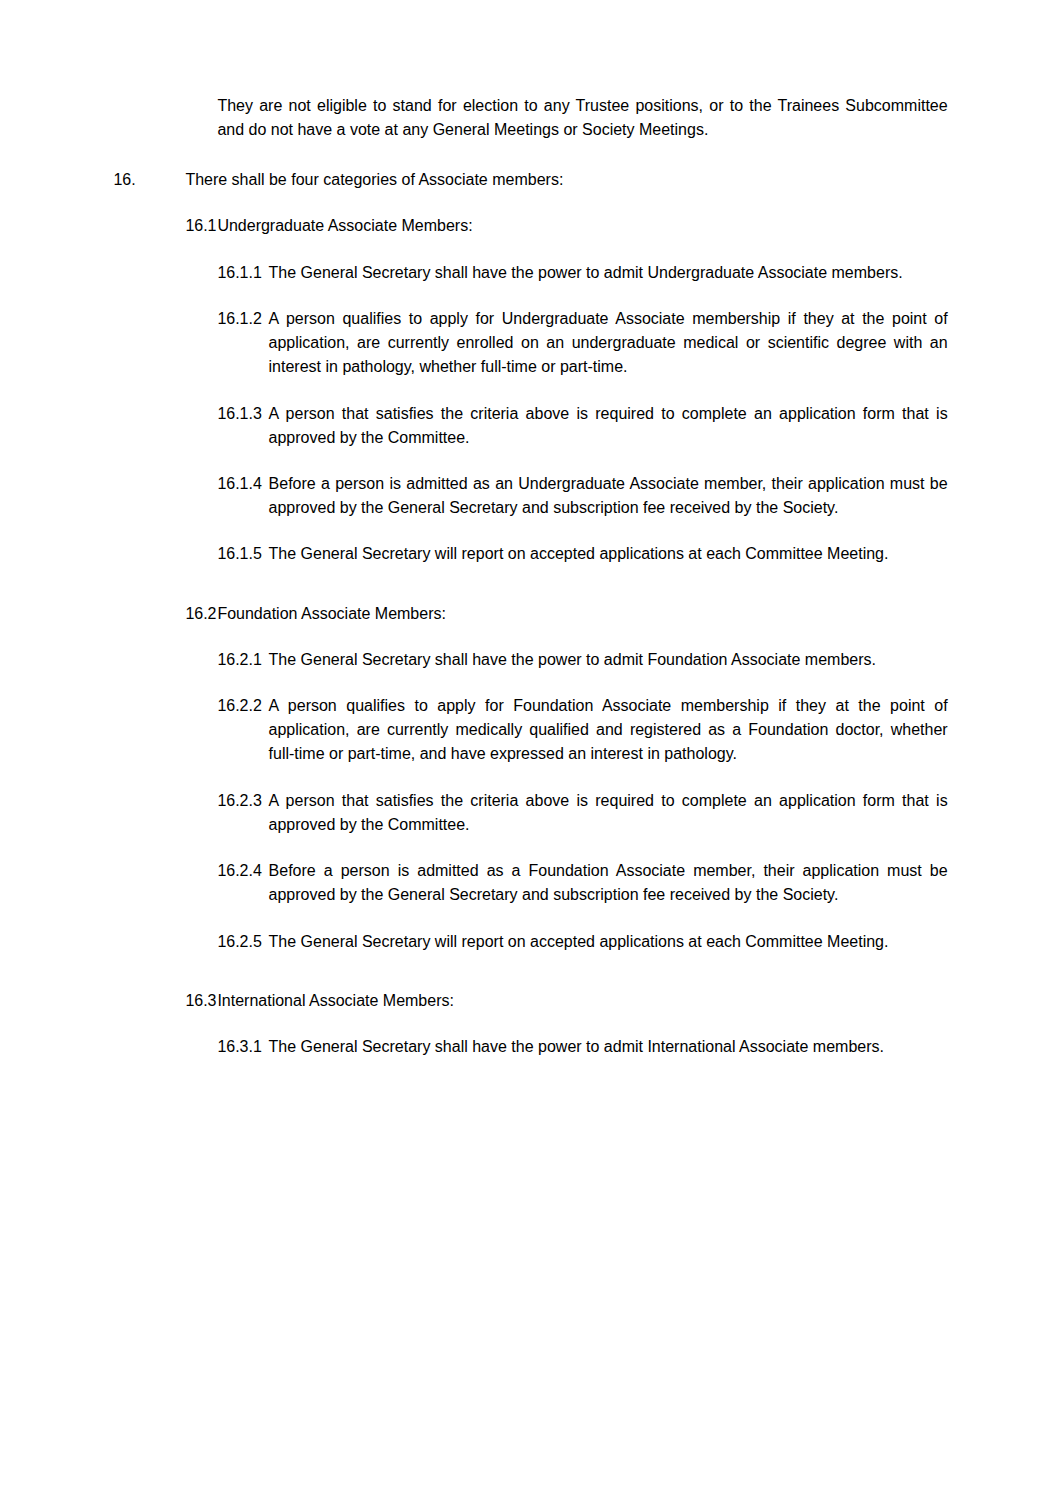They are not eligible to stand for election to any Trustee positions, or to the Trainees Subcommittee and do not have a vote at any General Meetings or Society Meetings.
16.
There shall be four categories of Associate members:
16.1
Undergraduate Associate Members:
16.1.1
The General Secretary shall have the power to admit Undergraduate Associate members.
16.1.2
A person qualifies to apply for Undergraduate Associate membership if they at the point of application, are currently enrolled on an undergraduate medical or scientific degree with an interest in pathology, whether full-time or part-time.
16.1.3
A person that satisfies the criteria above is required to complete an application form that is approved by the Committee.
16.1.4
Before a person is admitted as an Undergraduate Associate member, their application must be approved by the General Secretary and subscription fee received by the Society.
16.1.5
The General Secretary will report on accepted applications at each Committee Meeting.
16.2
Foundation Associate Members:
16.2.1
The General Secretary shall have the power to admit Foundation Associate members.
16.2.2
A person qualifies to apply for Foundation Associate membership if they at the point of application, are currently medically qualified and registered as a Foundation doctor, whether full-time or part-time, and have expressed an interest in pathology.
16.2.3
A person that satisfies the criteria above is required to complete an application form that is approved by the Committee.
16.2.4
Before a person is admitted as a Foundation Associate member, their application must be approved by the General Secretary and subscription fee received by the Society.
16.2.5
The General Secretary will report on accepted applications at each Committee Meeting.
16.3
International Associate Members:
16.3.1
The General Secretary shall have the power to admit International Associate members.